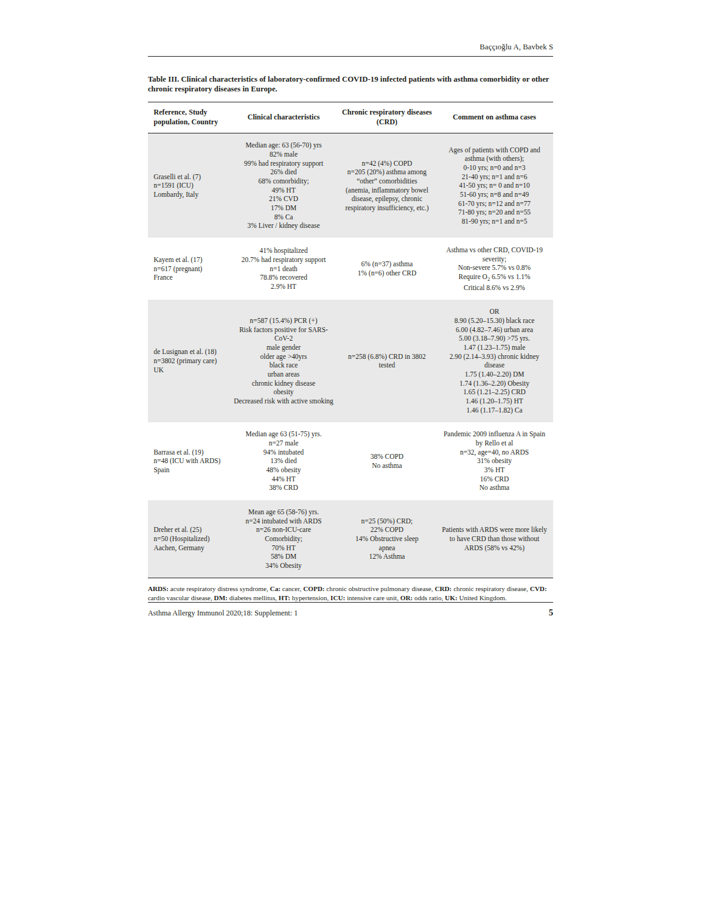Baççıoğlu A, Bavbek S
Table III. Clinical characteristics of laboratory-confirmed COVID-19 infected patients with asthma comorbidity or other chronic respiratory diseases in Europe.
| Reference, Study population, Country | Clinical characteristics | Chronic respiratory diseases (CRD) | Comment on asthma cases |
| --- | --- | --- | --- |
| Graselli et al. (7) n=1591 (ICU) Lombardy, Italy | Median age: 63 (56-70) yrs 82% male 99% had respiratory support 26% died 68% comorbidity; 49% HT 21% CVD 17% DM 8% Ca 3% Liver / kidney disease | n=42 (4%) COPD n=205 (20%) asthma among “other” comorbidities (anemia, inflammatory bowel disease, epilepsy, chronic respiratory insufficiency, etc.) | Ages of patients with COPD and asthma (with others); 0-10 yrs; n=0 and n=3 21-40 yrs; n=1 and n=6 41-50 yrs; n= 0 and n=10 51-60 yrs; n=8 and n=49 61-70 yrs; n=12 and n=77 71-80 yrs; n=20 and n=55 81-90 yrs; n=1 and n=5 |
| Kayem et al. (17) n=617 (pregnant) France | 41% hospitalized 20.7% had respiratory support n=1 death 78.8% recovered 2.9% HT | 6% (n=37) asthma 1% (n=6) other CRD | Asthma vs other CRD, COVID-19 severity; Non-severe 5.7% vs 0.8% Require O 2 6.5% vs 1.1% Critical 8.6% vs 2.9% |
| de Lusignan et al. (18) n=3802 (primary care) UK | n=587 (15.4%) PCR (+) Risk factors positive for SARS-CoV-2 male gender older age >40yrs black race urban areas chronic kidney disease obesity Decreased risk with active smoking | n=258 (6.8%) CRD in 3802 tested | OR 8.90 (5.20–15.30) black race 6.00 (4.82–7.46) urban area 5.00 (3.18–7.90) >75 yrs. 1.47 (1.23–1.75) male 2.90 (2.14–3.93) chronic kidney disease 1.75 (1.40–2.20) DM 1.74 (1.36–2.20) Obesity 1.65 (1.21–2.25) CRD 1.46 (1.20–1.75) HT 1.46 (1.17–1.82) Ca |
| Barrasa et al. (19) n=48 (ICU with ARDS) Spain | Median age 63 (51-75) yrs. n=27 male 94% intubated 13% died 48% obesity 44% HT 38% CRD | 38% COPD No asthma | Pandemic 2009 influenza A in Spain by Rello et al n=32, age=40, no ARDS 31% obesity 3% HT 16% CRD No asthma |
| Dreher et al. (25) n=50 (Hospitalized) Aachen, Germany | Mean age 65 (58-76) yrs. n=24 intubated with ARDS n=26 non-ICU-care Comorbidity; 70% HT 58% DM 34% Obesity | n=25 (50%) CRD; 22% COPD 14% Obstructive sleep apnea 12% Asthma | Patients with ARDS were more likely to have CRD than those without ARDS (58% vs 42%) |
ARDS: acute respiratory distress syndrome, Ca: cancer, COPD: chronic obstructive pulmonary disease, CRD: chronic respiratory disease, CVD: cardio vascular disease, DM: diabetes mellitus, HT: hypertension, ICU: intensive care unit, OR: odds ratio, UK: United Kingdom.
Asthma Allergy Immunol 2020;18: Supplement: 1 5